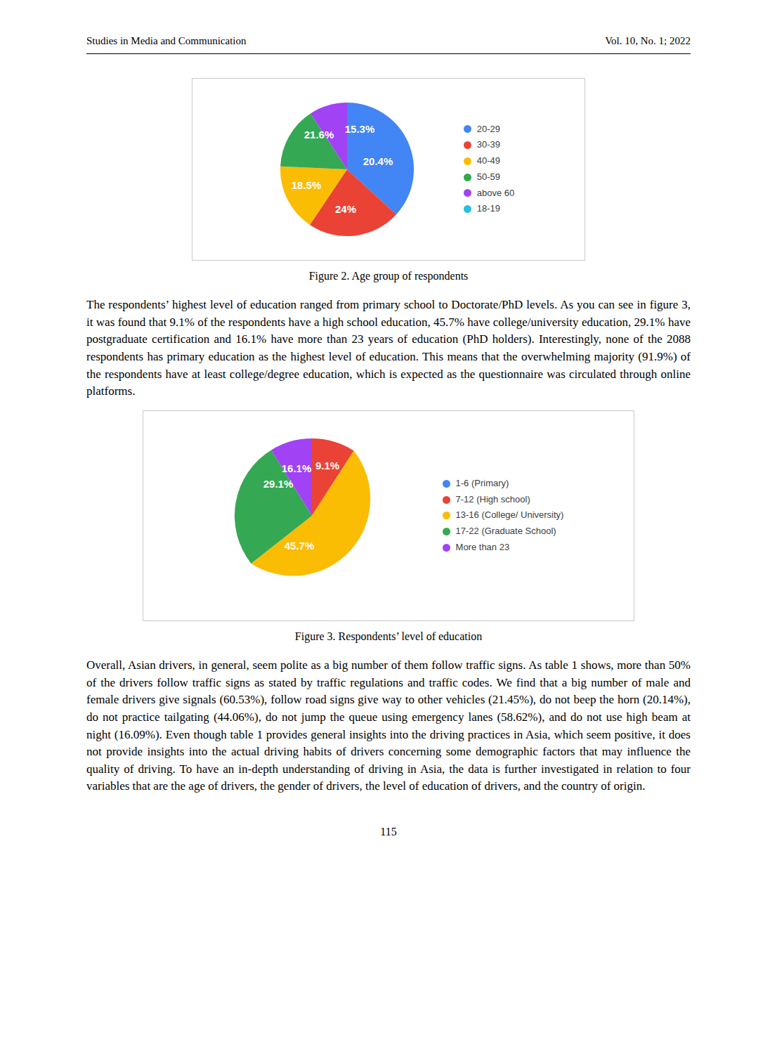Studies in Media and Communication Vol. 10, No. 1; 2022
20.4% 24% 18.5% 21.6% 15.3%
20-29
30-39
40-49
50-59
above 60
18-19
Figure 2. Age group of respondents
The respondents’ highest level of education ranged from primary school to Doctorate/PhD levels. As you can see in figure 3, it was found that 9.1% of the respondents have a high school education, 45.7% have college/university education, 29.1% have postgraduate certification and 16.1% have more than 23 years of education (PhD holders). Interestingly, none of the 2088 respondents has primary education as the highest level of education. This means that the overwhelming majority (91.9%) of the respondents have at least college/degree education, which is expected as the questionnaire was circulated through online platforms.
9.1% 45.7% 29.1% 16.1%
1-6 (Primary)
7-12 (High school)
13-16 (College/ University)
17-22 (Graduate School)
More than 23
Figure 3. Respondents’ level of education
Overall, Asian drivers, in general, seem polite as a big number of them follow traffic signs. As table 1 shows, more than 50% of the drivers follow traffic signs as stated by traffic regulations and traffic codes. We find that a big number of male and female drivers give signals (60.53%), follow road signs give way to other vehicles (21.45%), do not beep the horn (20.14%), do not practice tailgating (44.06%), do not jump the queue using emergency lanes (58.62%), and do not use high beam at night (16.09%). Even though table 1 provides general insights into the driving practices in Asia, which seem positive, it does not provide insights into the actual driving habits of drivers concerning some demographic factors that may influence the quality of driving. To have an in-depth understanding of driving in Asia, the data is further investigated in relation to four variables that are the age of drivers, the gender of drivers, the level of education of drivers, and the country of origin.
115